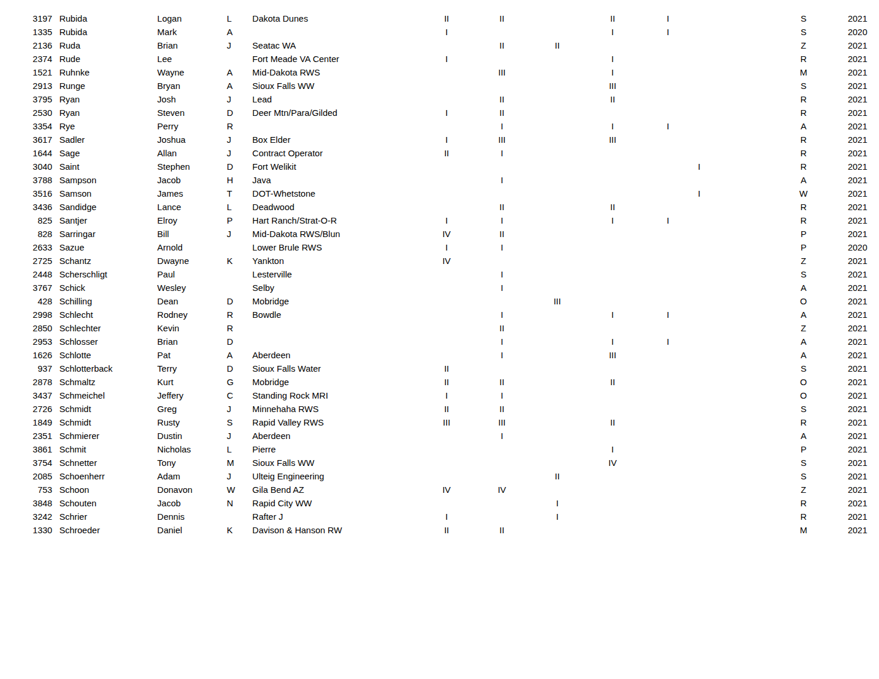| 3197 | Rubida | Logan | L | Dakota Dunes | II | II | | II | I | | S | 2021 |
| 1335 | Rubida | Mark | A | | I | | | I | I | | S | 2020 |
| 2136 | Ruda | Brian | J | Seatac WA | | II | II | | | | Z | 2021 |
| 2374 | Rude | Lee | | Fort Meade VA Center | I | | | I | | | R | 2021 |
| 1521 | Ruhnke | Wayne | A | Mid-Dakota RWS | | III | | I | | | M | 2021 |
| 2913 | Runge | Bryan | A | Sioux Falls WW | | | | III | | | S | 2021 |
| 3795 | Ryan | Josh | J | Lead | | II | | II | | | R | 2021 |
| 2530 | Ryan | Steven | D | Deer Mtn/Para/Gilded | I | II | | | | | R | 2021 |
| 3354 | Rye | Perry | R | | | I | | I | I | | A | 2021 |
| 3617 | Sadler | Joshua | J | Box Elder | I | III | | III | | | R | 2021 |
| 1644 | Sage | Allan | J | Contract Operator | II | I | | | | | R | 2021 |
| 3040 | Saint | Stephen | D | Fort Welikit | | | | | | I | R | 2021 |
| 3788 | Sampson | Jacob | H | Java | | I | | | | | A | 2021 |
| 3516 | Samson | James | T | DOT-Whetstone | | | | | | I | W | 2021 |
| 3436 | Sandidge | Lance | L | Deadwood | | II | | II | | | R | 2021 |
| 825 | Santjer | Elroy | P | Hart Ranch/Strat-O-R | I | I | | I | I | | R | 2021 |
| 828 | Sarringar | Bill | J | Mid-Dakota RWS/Blun | IV | II | | | | | P | 2021 |
| 2633 | Sazue | Arnold | | Lower Brule RWS | I | I | | | | | P | 2020 |
| 2725 | Schantz | Dwayne | K | Yankton | IV | | | | | | Z | 2021 |
| 2448 | Scherschligt | Paul | | Lesterville | | I | | | | | S | 2021 |
| 3767 | Schick | Wesley | | Selby | | I | | | | | A | 2021 |
| 428 | Schilling | Dean | D | Mobridge | | | III | | | | O | 2021 |
| 2998 | Schlecht | Rodney | R | Bowdle | | I | | I | I | | A | 2021 |
| 2850 | Schlechter | Kevin | R | | | II | | | | | Z | 2021 |
| 2953 | Schlosser | Brian | D | | | I | | I | I | | A | 2021 |
| 1626 | Schlotte | Pat | A | Aberdeen | | I | | III | | | A | 2021 |
| 937 | Schlotterback | Terry | D | Sioux Falls Water | II | | | | | | S | 2021 |
| 2878 | Schmaltz | Kurt | G | Mobridge | II | II | | II | | | O | 2021 |
| 3437 | Schmeichel | Jeffery | C | Standing Rock MRI | I | I | | | | | O | 2021 |
| 2726 | Schmidt | Greg | J | Minnehaha RWS | II | II | | | | | S | 2021 |
| 1849 | Schmidt | Rusty | S | Rapid Valley RWS | III | III | | II | | | R | 2021 |
| 2351 | Schmierer | Dustin | J | Aberdeen | | I | | | | | A | 2021 |
| 3861 | Schmit | Nicholas | L | Pierre | | | | I | | | P | 2021 |
| 3754 | Schnetter | Tony | M | Sioux Falls WW | | | | IV | | | S | 2021 |
| 2085 | Schoenherr | Adam | J | Ulteig Engineering | | | II | | | | S | 2021 |
| 753 | Schoon | Donavon | W | Gila Bend AZ | IV | IV | | | | | Z | 2021 |
| 3848 | Schouten | Jacob | N | Rapid City WW | | | I | | | | R | 2021 |
| 3242 | Schrier | Dennis | | Rafter J | I | | I | | | | R | 2021 |
| 1330 | Schroeder | Daniel | K | Davison & Hanson RW | II | II | | | | | M | 2021 |